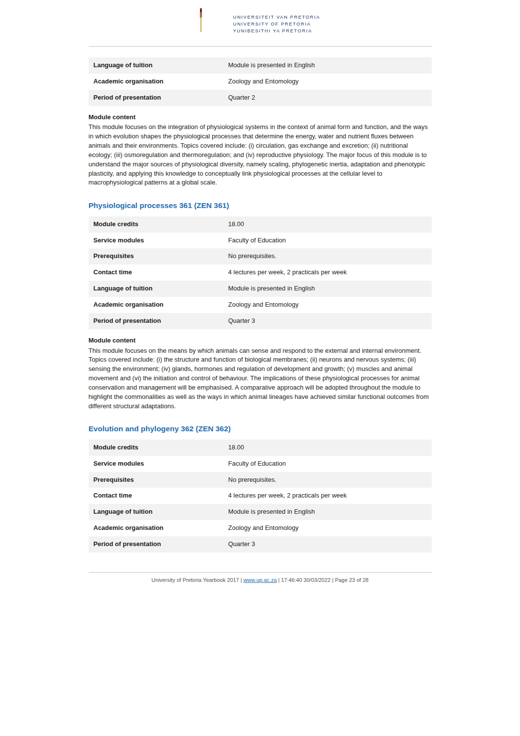Universiteit van Pretoria
University of Pretoria
Yunibesithi ya Pretoria
| Language of tuition | Module is presented in English |
| Academic organisation | Zoology and Entomology |
| Period of presentation | Quarter 2 |
Module content
This module focuses on the integration of physiological systems in the context of animal form and function, and the ways in which evolution shapes the physiological processes that determine the energy, water and nutrient fluxes between animals and their environments. Topics covered include: (i) circulation, gas exchange and excretion; (ii) nutritional ecology; (iii) osmoregulation and thermoregulation; and (iv) reproductive physiology. The major focus of this module is to understand the major sources of physiological diversity, namely scaling, phylogenetic inertia, adaptation and phenotypic plasticity, and applying this knowledge to conceptually link physiological processes at the cellular level to macrophysiological patterns at a global scale.
Physiological processes 361 (ZEN 361)
| Module credits | 18.00 |
| Service modules | Faculty of Education |
| Prerequisites | No prerequisites. |
| Contact time | 4 lectures per week, 2 practicals per week |
| Language of tuition | Module is presented in English |
| Academic organisation | Zoology and Entomology |
| Period of presentation | Quarter 3 |
Module content
This module focuses on the means by which animals can sense and respond to the external and internal environment. Topics covered include: (i) the structure and function of biological membranes; (ii) neurons and nervous systems; (iii) sensing the environment; (iv) glands, hormones and regulation of development and growth; (v) muscles and animal movement and (vi) the initiation and control of behaviour. The implications of these physiological processes for animal conservation and management will be emphasised. A comparative approach will be adopted throughout the module to highlight the commonalities as well as the ways in which animal lineages have achieved similar functional outcomes from different structural adaptations.
Evolution and phylogeny 362 (ZEN 362)
| Module credits | 18.00 |
| Service modules | Faculty of Education |
| Prerequisites | No prerequisites. |
| Contact time | 4 lectures per week, 2 practicals per week |
| Language of tuition | Module is presented in English |
| Academic organisation | Zoology and Entomology |
| Period of presentation | Quarter 3 |
University of Pretoria Yearbook 2017 | www.up.ac.za | 17:46:40 30/03/2022 | Page 23 of 28